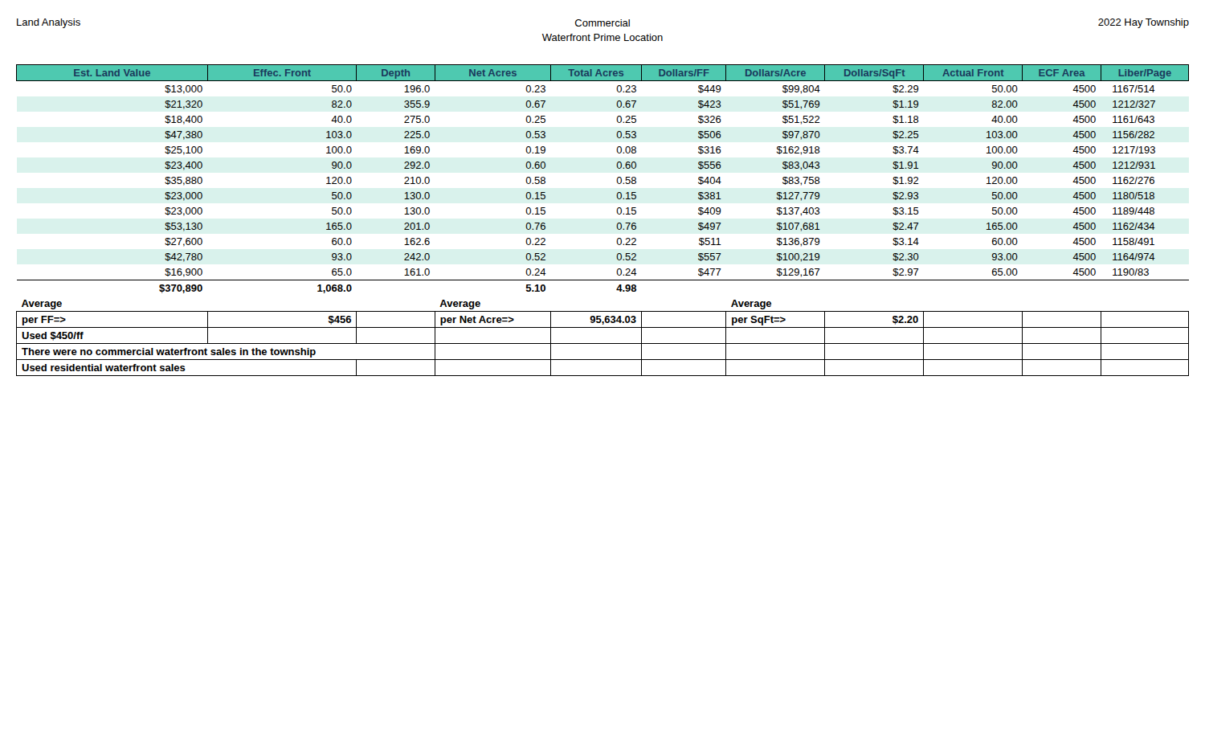Land Analysis
2022 Hay Township
Commercial
Waterfront Prime Location
| Est. Land Value | Effec. Front | Depth | Net Acres | Total Acres | Dollars/FF | Dollars/Acre | Dollars/SqFt | Actual Front | ECF Area | Liber/Page |
| --- | --- | --- | --- | --- | --- | --- | --- | --- | --- | --- |
| $13,000 | 50.0 | 196.0 | 0.23 | 0.23 | $449 | $99,804 | $2.29 | 50.00 | 4500 | 1167/514 |
| $21,320 | 82.0 | 355.9 | 0.67 | 0.67 | $423 | $51,769 | $1.19 | 82.00 | 4500 | 1212/327 |
| $18,400 | 40.0 | 275.0 | 0.25 | 0.25 | $326 | $51,522 | $1.18 | 40.00 | 4500 | 1161/643 |
| $47,380 | 103.0 | 225.0 | 0.53 | 0.53 | $506 | $97,870 | $2.25 | 103.00 | 4500 | 1156/282 |
| $25,100 | 100.0 | 169.0 | 0.19 | 0.08 | $316 | $162,918 | $3.74 | 100.00 | 4500 | 1217/193 |
| $23,400 | 90.0 | 292.0 | 0.60 | 0.60 | $556 | $83,043 | $1.91 | 90.00 | 4500 | 1212/931 |
| $35,880 | 120.0 | 210.0 | 0.58 | 0.58 | $404 | $83,758 | $1.92 | 120.00 | 4500 | 1162/276 |
| $23,000 | 50.0 | 130.0 | 0.15 | 0.15 | $381 | $127,779 | $2.93 | 50.00 | 4500 | 1180/518 |
| $23,000 | 50.0 | 130.0 | 0.15 | 0.15 | $409 | $137,403 | $3.15 | 50.00 | 4500 | 1189/448 |
| $53,130 | 165.0 | 201.0 | 0.76 | 0.76 | $497 | $107,681 | $2.47 | 165.00 | 4500 | 1162/434 |
| $27,600 | 60.0 | 162.6 | 0.22 | 0.22 | $511 | $136,879 | $3.14 | 60.00 | 4500 | 1158/491 |
| $42,780 | 93.0 | 242.0 | 0.52 | 0.52 | $557 | $100,219 | $2.30 | 93.00 | 4500 | 1164/974 |
| $16,900 | 65.0 | 161.0 | 0.24 | 0.24 | $477 | $129,167 | $2.97 | 65.00 | 4500 | 1190/83 |
| $370,890 | 1,068.0 | | 5.10 | 4.98 | | | | | | |
| Average | | | Average | | | Average | | | | |
| per FF=> | $456 | | per Net Acre=> | 95,634.03 | | per SqFt=> | $2.20 | | | |
| Used $450/ff | | | | | | | | | | |
| There were no commercial waterfront sales in the township | | | | | | | | |
| Used residential waterfront sales | | | | | | | | | |